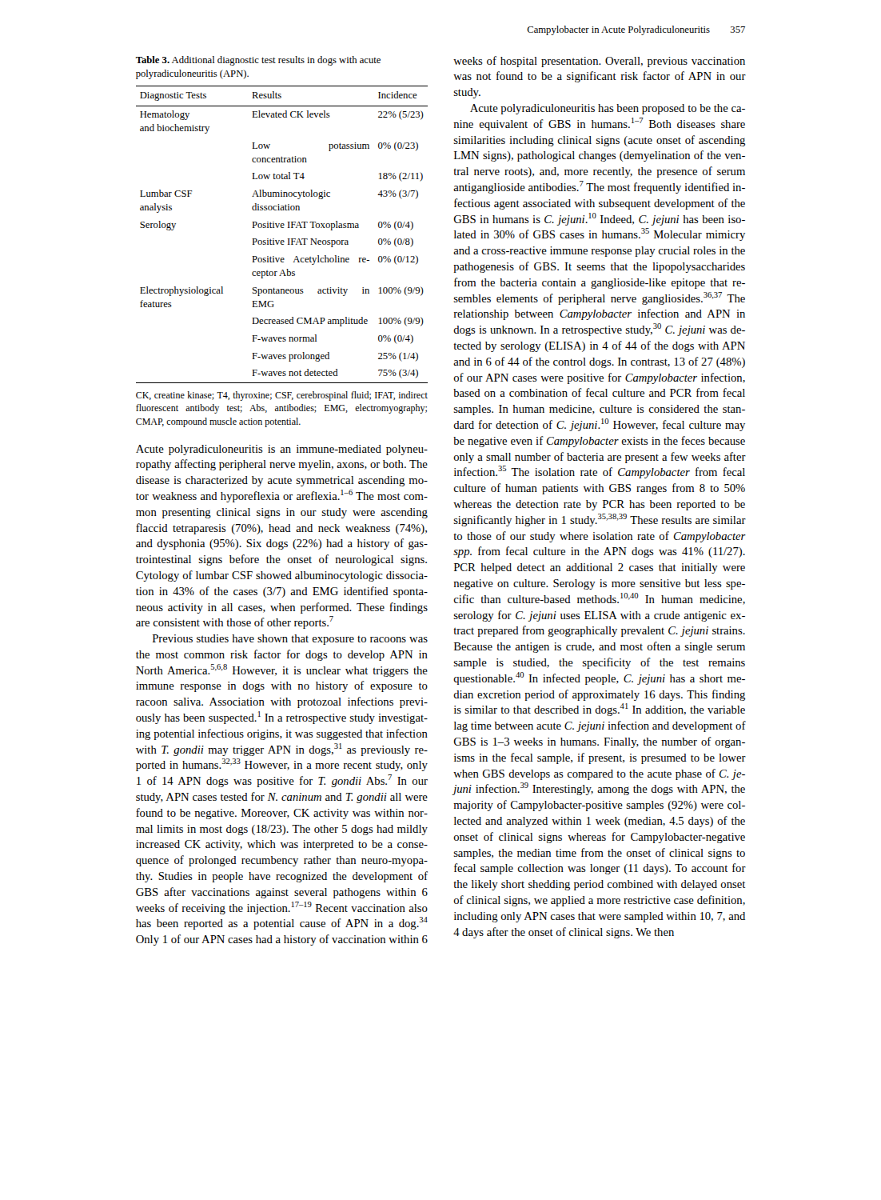Campylobacter in Acute Polyradiculoneuritis 357
Table 3. Additional diagnostic test results in dogs with acute polyradiculoneuritis (APN).
| Diagnostic Tests | Results | Incidence |
| --- | --- | --- |
| Hematology and biochemistry | Elevated CK levels | 22% (5/23) |
| | Low potassium concentration | 0% (0/23) |
| | Low total T4 | 18% (2/11) |
| Lumbar CSF analysis | Albuminocytologic dissociation | 43% (3/7) |
| Serology | Positive IFAT Toxoplasma | 0% (0/4) |
| | Positive IFAT Neospora | 0% (0/8) |
| | Positive Acetylcholine receptor Abs | 0% (0/12) |
| Electrophysiological features | Spontaneous activity in EMG | 100% (9/9) |
| | Decreased CMAP amplitude | 100% (9/9) |
| | F-waves normal | 0% (0/4) |
| | F-waves prolonged | 25% (1/4) |
| | F-waves not detected | 75% (3/4) |
CK, creatine kinase; T4, thyroxine; CSF, cerebrospinal fluid; IFAT, indirect fluorescent antibody test; Abs, antibodies; EMG, electromyography; CMAP, compound muscle action potential.
Acute polyradiculoneuritis is an immune-mediated polyneuropathy affecting peripheral nerve myelin, axons, or both. The disease is characterized by acute symmetrical ascending motor weakness and hyporeflexia or areflexia.1–6 The most common presenting clinical signs in our study were ascending flaccid tetraparesis (70%), head and neck weakness (74%), and dysphonia (95%). Six dogs (22%) had a history of gastrointestinal signs before the onset of neurological signs. Cytology of lumbar CSF showed albuminocytologic dissociation in 43% of the cases (3/7) and EMG identified spontaneous activity in all cases, when performed. These findings are consistent with those of other reports.7
Previous studies have shown that exposure to racoons was the most common risk factor for dogs to develop APN in North America.5,6,8 However, it is unclear what triggers the immune response in dogs with no history of exposure to racoon saliva. Association with protozoal infections previously has been suspected.1 In a retrospective study investigating potential infectious origins, it was suggested that infection with T. gondii may trigger APN in dogs,31 as previously reported in humans.32,33 However, in a more recent study, only 1 of 14 APN dogs was positive for T. gondii Abs.7 In our study, APN cases tested for N. caninum and T. gondii all were found to be negative. Moreover, CK activity was within normal limits in most dogs (18/23). The other 5 dogs had mildly increased CK activity, which was interpreted to be a consequence of prolonged recumbency rather than neuro-myopathy. Studies in people have recognized the development of GBS after vaccinations against several pathogens within 6 weeks of receiving the injection.17–19 Recent vaccination also has been reported as a potential cause of APN in a dog.34 Only 1 of our APN cases had a history of vaccination within 6 weeks of hospital presentation. Overall, previous vaccination was not found to be a significant risk factor of APN in our study.
Acute polyradiculoneuritis has been proposed to be the canine equivalent of GBS in humans.1–7 Both diseases share similarities including clinical signs (acute onset of ascending LMN signs), pathological changes (demyelination of the ventral nerve roots), and, more recently, the presence of serum antiganglioside antibodies.7 The most frequently identified infectious agent associated with subsequent development of the GBS in humans is C. jejuni.10 Indeed, C. jejuni has been isolated in 30% of GBS cases in humans.35 Molecular mimicry and a cross-reactive immune response play crucial roles in the pathogenesis of GBS. It seems that the lipopolysaccharides from the bacteria contain a ganglioside-like epitope that resembles elements of peripheral nerve gangliosides.36,37 The relationship between Campylobacter infection and APN in dogs is unknown. In a retrospective study,30 C. jejuni was detected by serology (ELISA) in 4 of 44 of the dogs with APN and in 6 of 44 of the control dogs. In contrast, 13 of 27 (48%) of our APN cases were positive for Campylobacter infection, based on a combination of fecal culture and PCR from fecal samples. In human medicine, culture is considered the standard for detection of C. jejuni.10 However, fecal culture may be negative even if Campylobacter exists in the feces because only a small number of bacteria are present a few weeks after infection.35 The isolation rate of Campylobacter from fecal culture of human patients with GBS ranges from 8 to 50% whereas the detection rate by PCR has been reported to be significantly higher in 1 study.35,38,39 These results are similar to those of our study where isolation rate of Campylobacter spp. from fecal culture in the APN dogs was 41% (11/27). PCR helped detect an additional 2 cases that initially were negative on culture. Serology is more sensitive but less specific than culture-based methods.10,40 In human medicine, serology for C. jejuni uses ELISA with a crude antigenic extract prepared from geographically prevalent C. jejuni strains. Because the antigen is crude, and most often a single serum sample is studied, the specificity of the test remains questionable.40 In infected people, C. jejuni has a short median excretion period of approximately 16 days. This finding is similar to that described in dogs.41 In addition, the variable lag time between acute C. jejuni infection and development of GBS is 1–3 weeks in humans. Finally, the number of organisms in the fecal sample, if present, is presumed to be lower when GBS develops as compared to the acute phase of C. jejuni infection.39 Interestingly, among the dogs with APN, the majority of Campylobacter-positive samples (92%) were collected and analyzed within 1 week (median, 4.5 days) of the onset of clinical signs whereas for Campylobacter-negative samples, the median time from the onset of clinical signs to fecal sample collection was longer (11 days). To account for the likely short shedding period combined with delayed onset of clinical signs, we applied a more restrictive case definition, including only APN cases that were sampled within 10, 7, and 4 days after the onset of clinical signs. We then